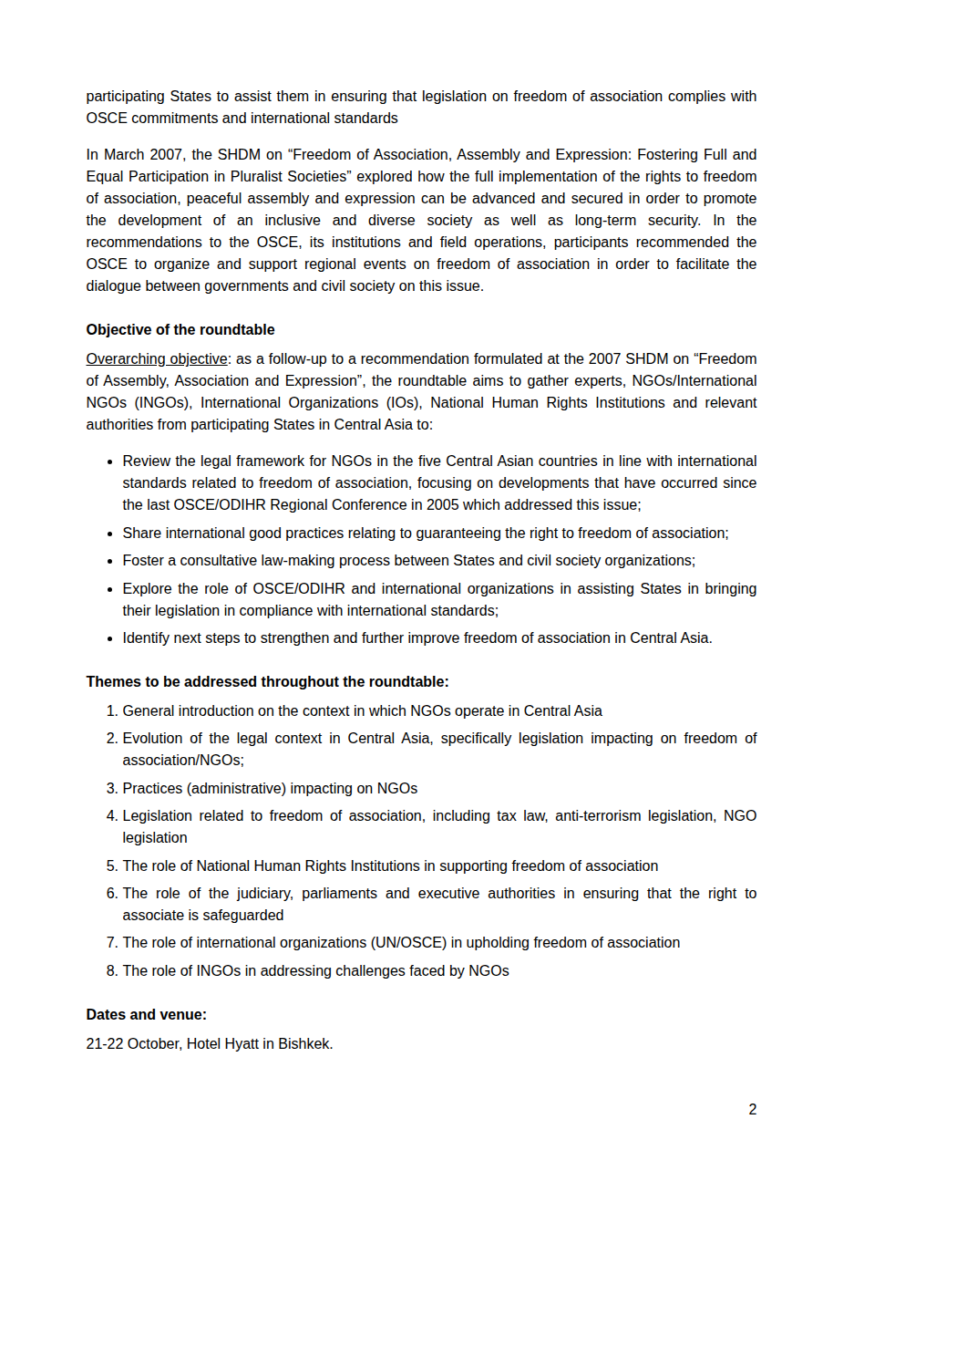participating States to assist them in ensuring that legislation on freedom of association complies with OSCE commitments and international standards
In March 2007, the SHDM on “Freedom of Association, Assembly and Expression: Fostering Full and Equal Participation in Pluralist Societies” explored how the full implementation of the rights to freedom of association, peaceful assembly and expression can be advanced and secured in order to promote the development of an inclusive and diverse society as well as long-term security. In the recommendations to the OSCE, its institutions and field operations, participants recommended the OSCE to organize and support regional events on freedom of association in order to facilitate the dialogue between governments and civil society on this issue.
Objective of the roundtable
Overarching objective: as a follow-up to a recommendation formulated at the 2007 SHDM on “Freedom of Assembly, Association and Expression”, the roundtable aims to gather experts, NGOs/International NGOs (INGOs), International Organizations (IOs), National Human Rights Institutions and relevant authorities from participating States in Central Asia to:
Review the legal framework for NGOs in the five Central Asian countries in line with international standards related to freedom of association, focusing on developments that have occurred since the last OSCE/ODIHR Regional Conference in 2005 which addressed this issue;
Share international good practices relating to guaranteeing the right to freedom of association;
Foster a consultative law-making process between States and civil society organizations;
Explore the role of OSCE/ODIHR and international organizations in assisting States in bringing their legislation in compliance with international standards;
Identify next steps to strengthen and further improve freedom of association in Central Asia.
Themes to be addressed throughout the roundtable:
General introduction on the context in which NGOs operate in Central Asia
Evolution of the legal context in Central Asia, specifically legislation impacting on freedom of association/NGOs;
Practices (administrative) impacting on NGOs
Legislation related to freedom of association, including tax law, anti-terrorism legislation, NGO legislation
The role of National Human Rights Institutions in supporting freedom of association
The role of the judiciary, parliaments and executive authorities in ensuring that the right to associate is safeguarded
The role of international organizations (UN/OSCE) in upholding freedom of association
The role of INGOs in addressing challenges faced by NGOs
Dates and venue:
21-22 October, Hotel Hyatt in Bishkek.
2